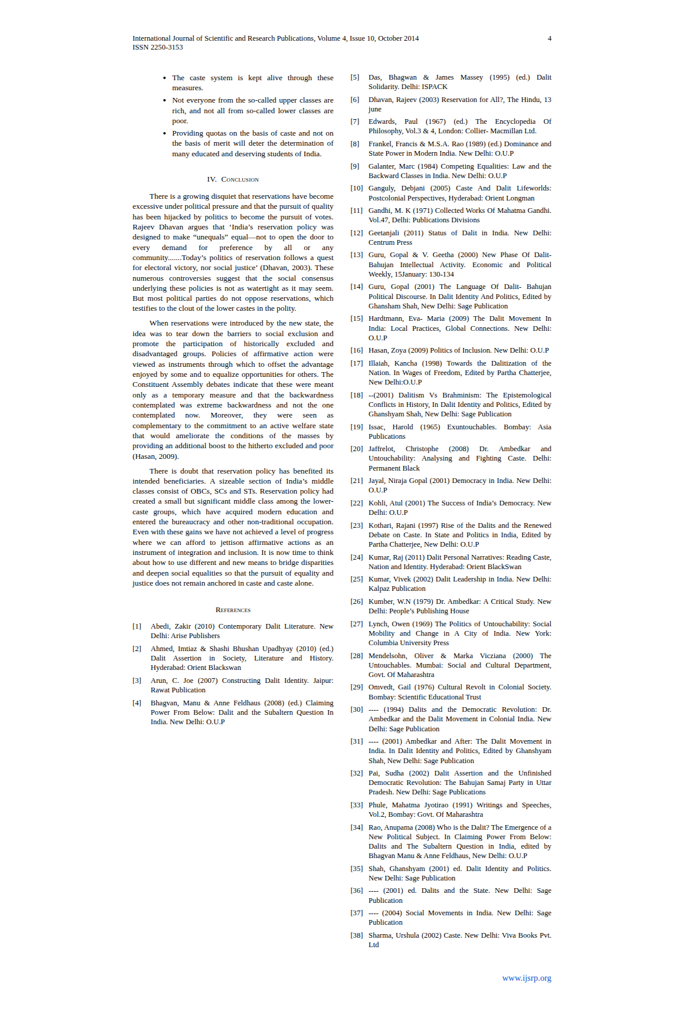International Journal of Scientific and Research Publications, Volume 4, Issue 10, October 2014 ISSN 2250-3153 4
The caste system is kept alive through these measures.
Not everyone from the so-called upper classes are rich, and not all from so-called lower classes are poor.
Providing quotas on the basis of caste and not on the basis of merit will deter the determination of many educated and deserving students of India.
IV. Conclusion
There is a growing disquiet that reservations have become excessive under political pressure and that the pursuit of quality has been hijacked by politics to become the pursuit of votes. Rajeev Dhavan argues that ‘India’s reservation policy was designed to make “unequals” equal—not to open the door to every demand for preference by all or any community.......Today’s politics of reservation follows a quest for electoral victory, nor social justice’ (Dhavan, 2003). These numerous controversies suggest that the social consensus underlying these policies is not as watertight as it may seem. But most political parties do not oppose reservations, which testifies to the clout of the lower castes in the polity.
When reservations were introduced by the new state, the idea was to tear down the barriers to social exclusion and promote the participation of historically excluded and disadvantaged groups. Policies of affirmative action were viewed as instruments through which to offset the advantage enjoyed by some and to equalize opportunities for others. The Constituent Assembly debates indicate that these were meant only as a temporary measure and that the backwardness contemplated was extreme backwardness and not the one contemplated now. Moreover, they were seen as complementary to the commitment to an active welfare state that would ameliorate the conditions of the masses by providing an additional boost to the hitherto excluded and poor (Hasan, 2009).
There is doubt that reservation policy has benefited its intended beneficiaries. A sizeable section of India’s middle classes consist of OBCs, SCs and STs. Reservation policy had created a small but significant middle class among the lower-caste groups, which have acquired modern education and entered the bureaucracy and other non-traditional occupation. Even with these gains we have not achieved a level of progress where we can afford to jettison affirmative actions as an instrument of integration and inclusion. It is now time to think about how to use different and new means to bridge disparities and deepen social equalities so that the pursuit of equality and justice does not remain anchored in caste and caste alone.
References
Abedi, Zakir (2010) Contemporary Dalit Literature. New Delhi: Arise Publishers
Ahmed, Imtiaz & Shashi Bhushan Upadhyay (2010) (ed.) Dalit Assertion in Society, Literature and History. Hyderabad: Orient Blackswan
Arun, C. Joe (2007) Constructing Dalit Identity. Jaipur: Rawat Publication
Bhagvan, Manu & Anne Feldhaus (2008) (ed.) Claiming Power From Below: Dalit and the Subaltern Question In India. New Delhi: O.U.P
Das, Bhagwan & James Massey (1995) (ed.) Dalit Solidarity. Delhi: ISPACK
Dhavan, Rajeev (2003) Reservation for All?, The Hindu, 13 june
Edwards, Paul (1967) (ed.) The Encyclopedia Of Philosophy, Vol.3 & 4, London: Collier- Macmillan Ltd.
Frankel, Francis & M.S.A. Rao (1989) (ed.) Dominance and State Power in Modern India. New Delhi: O.U.P
Galanter, Marc (1984) Competing Equalities: Law and the Backward Classes in India. New Delhi: O.U.P
Ganguly, Debjani (2005) Caste And Dalit Lifeworlds: Postcolonial Perspectives, Hyderabad: Orient Longman
Gandhi, M. K (1971) Collected Works Of Mahatma Gandhi. Vol.47, Delhi: Publications Divisions
Geetanjali (2011) Status of Dalit in India. New Delhi: Centrum Press
Guru, Gopal & V. Geetha (2000) New Phase Of Dalit- Bahujan Intellectual Activity. Economic and Political Weekly, 15January: 130-134
Guru, Gopal (2001) The Language Of Dalit- Bahujan Political Discourse. In Dalit Identity And Politics, Edited by Ghansham Shah, New Delhi: Sage Publication
Hardtmann, Eva- Maria (2009) The Dalit Movement In India: Local Practices, Global Connections. New Delhi: O.U.P
Hasan, Zoya (2009) Politics of Inclusion. New Delhi: O.U.P
Illaiah, Kancha (1998) Towards the Dalitization of the Nation. In Wages of Freedom, Edited by Partha Chatterjee, New Delhi:O.U.P
--(2001) Dalitism Vs Brahminism: The Epistemological Conflicts in History, In Dalit Identity and Politics, Edited by Ghanshyam Shah, New Delhi: Sage Publication
Issac, Harold (1965) Exuntouchables. Bombay: Asia Publications
Jaffrelot, Christophe (2008) Dr. Ambedkar and Untouchability: Analysing and Fighting Caste. Delhi: Permanent Black
Jayal, Niraja Gopal (2001) Democracy in India. New Delhi: O.U.P
Kohli, Atul (2001) The Success of India’s Democracy. New Delhi: O.U.P
Kothari, Rajani (1997) Rise of the Dalits and the Renewed Debate on Caste. In State and Politics in India, Edited by Partha Chatterjee, New Delhi: O.U.P
Kumar, Raj (2011) Dalit Personal Narratives: Reading Caste, Nation and Identity. Hyderabad: Orient BlackSwan
Kumar, Vivek (2002) Dalit Leadership in India. New Delhi: Kalpaz Publication
Kumber, W.N (1979) Dr. Ambedkar: A Critical Study. New Delhi: People’s Publishing House
Lynch, Owen (1969) The Politics of Untouchability: Social Mobility and Change in A City of India. New York: Columbia University Press
Mendelsohn, Oliver & Marka Vicziana (2000) The Untouchables. Mumbai: Social and Cultural Department, Govt. Of Maharashtra
Omvedt, Gail (1976) Cultural Revolt in Colonial Society. Bombay: Scientific Educational Trust
---- (1994) Dalits and the Democratic Revolution: Dr. Ambedkar and the Dalit Movement in Colonial India. New Delhi: Sage Publication
---- (2001) Ambedkar and After: The Dalit Movement in India. In Dalit Identity and Politics, Edited by Ghanshyam Shah, New Delhi: Sage Publication
Pai, Sudha (2002) Dalit Assertion and the Unfinished Democratic Revolution: The Bahujan Samaj Party in Uttar Pradesh. New Delhi: Sage Publications
Phule, Mahatma Jyotirao (1991) Writings and Speeches, Vol.2, Bombay: Govt. Of Maharashtra
Rao, Anupama (2008) Who is the Dalit? The Emergence of a New Political Subject. In Claiming Power From Below: Dalits and The Subaltern Question in India, edited by Bhagvan Manu & Anne Feldhaus, New Delhi: O.U.P
Shah, Ghanshyam (2001) ed. Dalit Identity and Politics. New Delhi: Sage Publication
---- (2001) ed. Dalits and the State. New Delhi: Sage Publication
---- (2004) Social Movements in India. New Delhi: Sage Publication
Sharma, Urshula (2002) Caste. New Delhi: Viva Books Pvt. Ltd
www.ijsrp.org